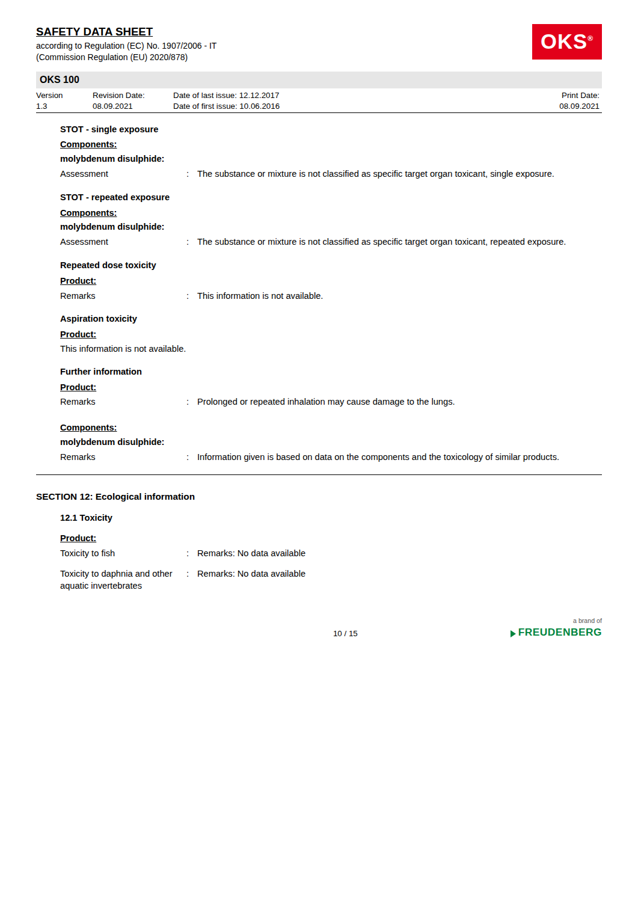SAFETY DATA SHEET
according to Regulation (EC) No. 1907/2006 - IT
(Commission Regulation (EU) 2020/878)
OKS®
OKS 100
| Version 1.3 | Revision Date: 08.09.2021 | Date of last issue: 12.12.2017 Date of first issue: 10.06.2016 | Print Date: 08.09.2021 |
STOT - single exposure
Components:
molybdenum disulphide:
| Assessment | : | The substance or mixture is not classified as specific target organ toxicant, single exposure. |
STOT - repeated exposure
Components:
molybdenum disulphide:
| Assessment | : | The substance or mixture is not classified as specific target organ toxicant, repeated exposure. |
Repeated dose toxicity
Product:
| Remarks | : | This information is not available. |
Aspiration toxicity
Product:
This information is not available.
Further information
Product:
| Remarks | : | Prolonged or repeated inhalation may cause damage to the lungs. |
Components:
molybdenum disulphide:
| Remarks | : | Information given is based on data on the components and the toxicology of similar products. |
SECTION 12: Ecological information
12.1 Toxicity
Product:
| Toxicity to fish | : | Remarks: No data available |
| Toxicity to daphnia and other aquatic invertebrates | : | Remarks: No data available |
10 / 15
a brand of
FREUDENBERG